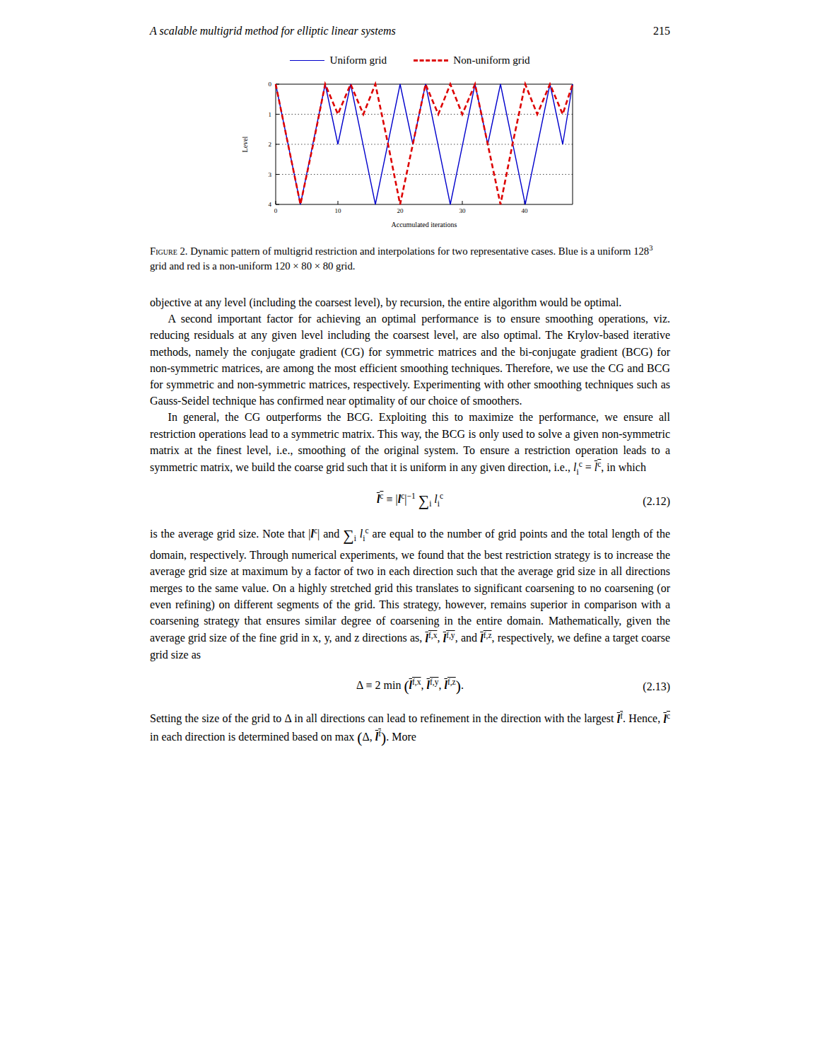A scalable multigrid method for elliptic linear systems 215
Uniform grid Non-uniform grid
0 1 2 3 4 Level 0 10 20 30 40 Accumulated iterations
Figure 2. Dynamic pattern of multigrid restriction and interpolations for two representative cases. Blue is a uniform 1283 grid and red is a non-uniform 120 × 80 × 80 grid.
objective at any level (including the coarsest level), by recursion, the entire algorithm would be optimal.
A second important factor for achieving an optimal performance is to ensure smoothing operations, viz. reducing residuals at any given level including the coarsest level, are also optimal. The Krylov-based iterative methods, namely the conjugate gradient (CG) for symmetric matrices and the bi-conjugate gradient (BCG) for non-symmetric matrices, are among the most efficient smoothing techniques. Therefore, we use the CG and BCG for symmetric and non-symmetric matrices, respectively. Experimenting with other smoothing techniques such as Gauss-Seidel technique has confirmed near optimality of our choice of smoothers.
In general, the CG outperforms the BCG. Exploiting this to maximize the performance, we ensure all restriction operations lead to a symmetric matrix. This way, the BCG is only used to solve a given non-symmetric matrix at the finest level, i.e., smoothing of the original system. To ensure a restriction operation leads to a symmetric matrix, we build the coarse grid such that it is uniform in any given direction, i.e., lic = lc, in which
lc ≡ |lc|−1 ∑i lic (2.12)
is the average grid size. Note that |lc| and ∑i lic are equal to the number of grid points and the total length of the domain, respectively. Through numerical experiments, we found that the best restriction strategy is to increase the average grid size at maximum by a factor of two in each direction such that the average grid size in all directions merges to the same value. On a highly stretched grid this translates to significant coarsening to no coarsening (or even refining) on different segments of the grid. This strategy, however, remains superior in comparison with a coarsening strategy that ensures similar degree of coarsening in the entire domain. Mathematically, given the average grid size of the fine grid in x, y, and z directions as, lf,x, lf,y, and lf,z, respectively, we define a target coarse grid size as
Δ ≡ 2 min (lf,x, lf,y, lf,z). (2.13)
Setting the size of the grid to Δ in all directions can lead to refinement in the direction with the largest lf. Hence, lc in each direction is determined based on max (Δ, lf). More